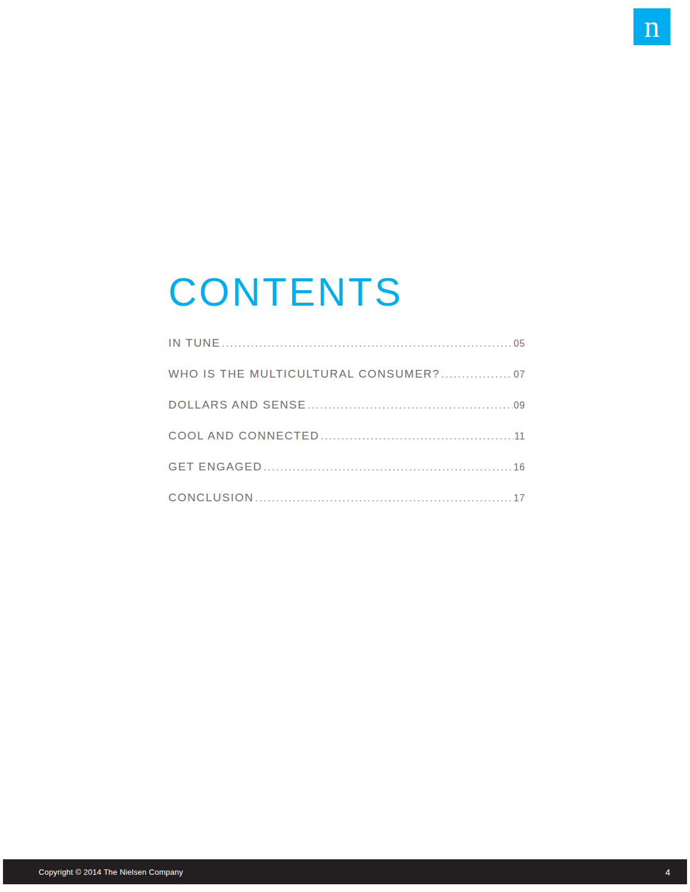n
CONTENTS
IN TUNE ................................................................................................................. 05
WHO IS THE MULTICULTURAL CONSUMER? ......................... 07
DOLLARS AND SENSE ......................................................................... 09
COOL AND CONNECTED .................................................................... 11
GET ENGAGED ..................................................................................... 16
CONCLUSION ....................................................................................... 17
Copyright © 2014 The Nielsen Company 4